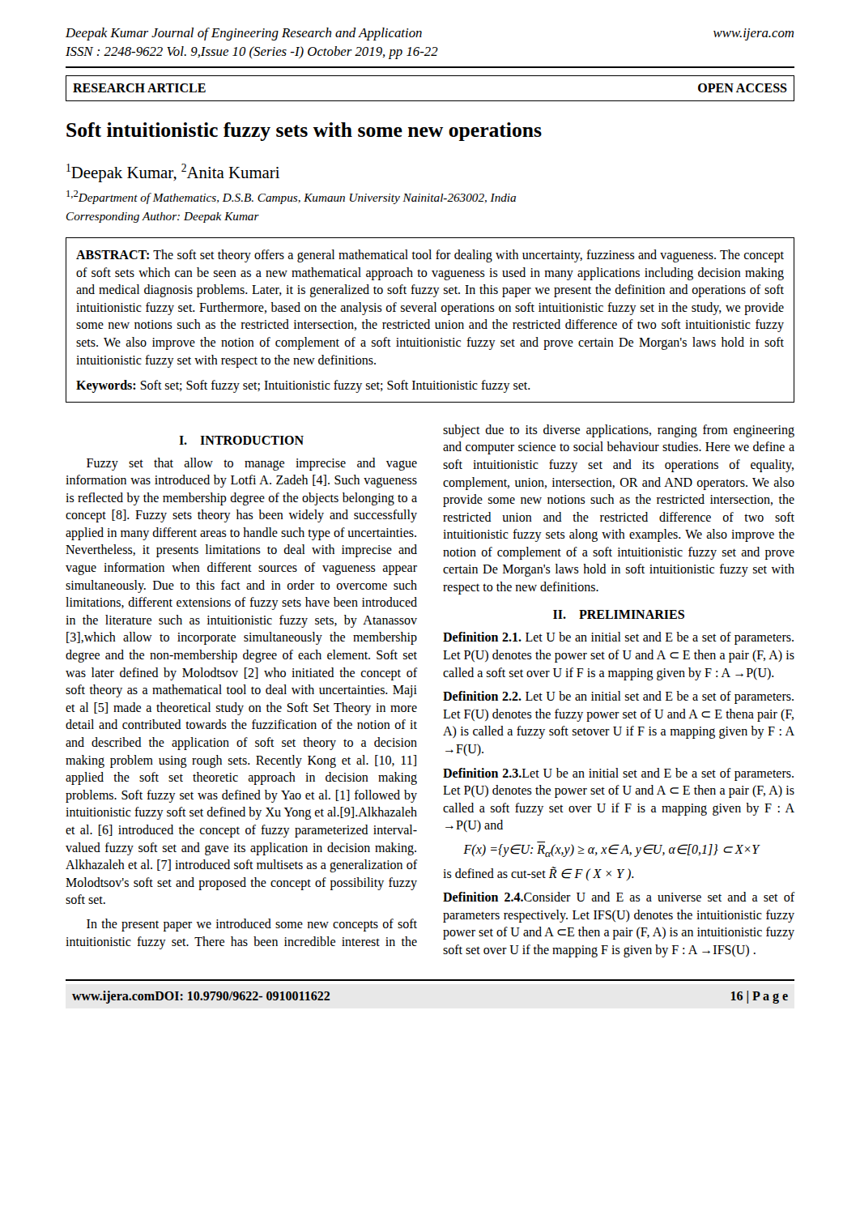www.ijera.com Deepak Kumar Journal of Engineering Research and Application
ISSN : 2248-9622 Vol. 9,Issue 10 (Series -I) October 2019, pp 16-22
RESEARCH ARTICLE OPEN ACCESS
Soft intuitionistic fuzzy sets with some new operations
1Deepak Kumar, 2Anita Kumari
1,2Department of Mathematics, D.S.B. Campus, Kumaun University Nainital-263002, India
Corresponding Author: Deepak Kumar
ABSTRACT: The soft set theory offers a general mathematical tool for dealing with uncertainty, fuzziness and vagueness. The concept of soft sets which can be seen as a new mathematical approach to vagueness is used in many applications including decision making and medical diagnosis problems. Later, it is generalized to soft fuzzy set. In this paper we present the definition and operations of soft intuitionistic fuzzy set. Furthermore, based on the analysis of several operations on soft intuitionistic fuzzy set in the study, we provide some new notions such as the restricted intersection, the restricted union and the restricted difference of two soft intuitionistic fuzzy sets. We also improve the notion of complement of a soft intuitionistic fuzzy set and prove certain De Morgan's laws hold in soft intuitionistic fuzzy set with respect to the new definitions.
Keywords: Soft set; Soft fuzzy set; Intuitionistic fuzzy set; Soft Intuitionistic fuzzy set.
I. INTRODUCTION
Fuzzy set that allow to manage imprecise and vague information was introduced by Lotfi A. Zadeh [4]. Such vagueness is reflected by the membership degree of the objects belonging to a concept [8]. Fuzzy sets theory has been widely and successfully applied in many different areas to handle such type of uncertainties. Nevertheless, it presents limitations to deal with imprecise and vague information when different sources of vagueness appear simultaneously. Due to this fact and in order to overcome such limitations, different extensions of fuzzy sets have been introduced in the literature such as intuitionistic fuzzy sets, by Atanassov [3],which allow to incorporate simultaneously the membership degree and the non-membership degree of each element. Soft set was later defined by Molodtsov [2] who initiated the concept of soft theory as a mathematical tool to deal with uncertainties. Maji et al [5] made a theoretical study on the Soft Set Theory in more detail and contributed towards the fuzzification of the notion of it and described the application of soft set theory to a decision making problem using rough sets. Recently Kong et al. [10, 11] applied the soft set theoretic approach in decision making problems. Soft fuzzy set was defined by Yao et al. [1] followed by intuitionistic fuzzy soft set defined by Xu Yong et al.[9].Alkhazaleh et al. [6] introduced the concept of fuzzy parameterized interval-valued fuzzy soft set and gave its application in decision making. Alkhazaleh et al. [7] introduced soft multisets as a generalization of Molodtsov's soft set and proposed the concept of possibility fuzzy soft set.
In the present paper we introduced some new concepts of soft intuitionistic fuzzy set. There has been incredible interest in the subject due to its diverse applications, ranging from engineering and computer science to social behaviour studies. Here we define a soft intuitionistic fuzzy set and its operations of equality, complement, union, intersection, OR and AND operators. We also provide some new notions such as the restricted intersection, the restricted union and the restricted difference of two soft intuitionistic fuzzy sets along with examples. We also improve the notion of complement of a soft intuitionistic fuzzy set and prove certain De Morgan's laws hold in soft intuitionistic fuzzy set with respect to the new definitions.
II. PRELIMINARIES
Definition 2.1. Let U be an initial set and E be a set of parameters. Let P(U) denotes the power set of U and A ⊂ E then a pair (F, A) is called a soft set over U if F is a mapping given by F : A →P(U).
Definition 2.2. Let U be an initial set and E be a set of parameters. Let F(U) denotes the fuzzy power set of U and A ⊂ E thena pair (F, A) is called a fuzzy soft setover U if F is a mapping given by F : A →F(U).
Definition 2.3. Let U be an initial set and E be a set of parameters. Let P(U) denotes the power set of U and A ⊂ E then a pair (F, A) is called a soft fuzzy set over U if F is a mapping given by F : A →P(U) and
F(x) ={y∈U: Rα(x,y) ≥ α, x∈ A, y∈U, α∈[0,1]} ⊂ X×Y
is defined as cut-set R̃ ∈ F ( X × Y ).
Definition 2.4. Consider U and E as a universe set and a set of parameters respectively. Let IFS(U) denotes the intuitionistic fuzzy power set of U and A ⊂E then a pair (F, A) is an intuitionistic fuzzy soft set over U if the mapping F is given by F : A →IFS(U) .
www.ijera.com 16 | P a g e DOI: 10.9790/9622- 0910011622